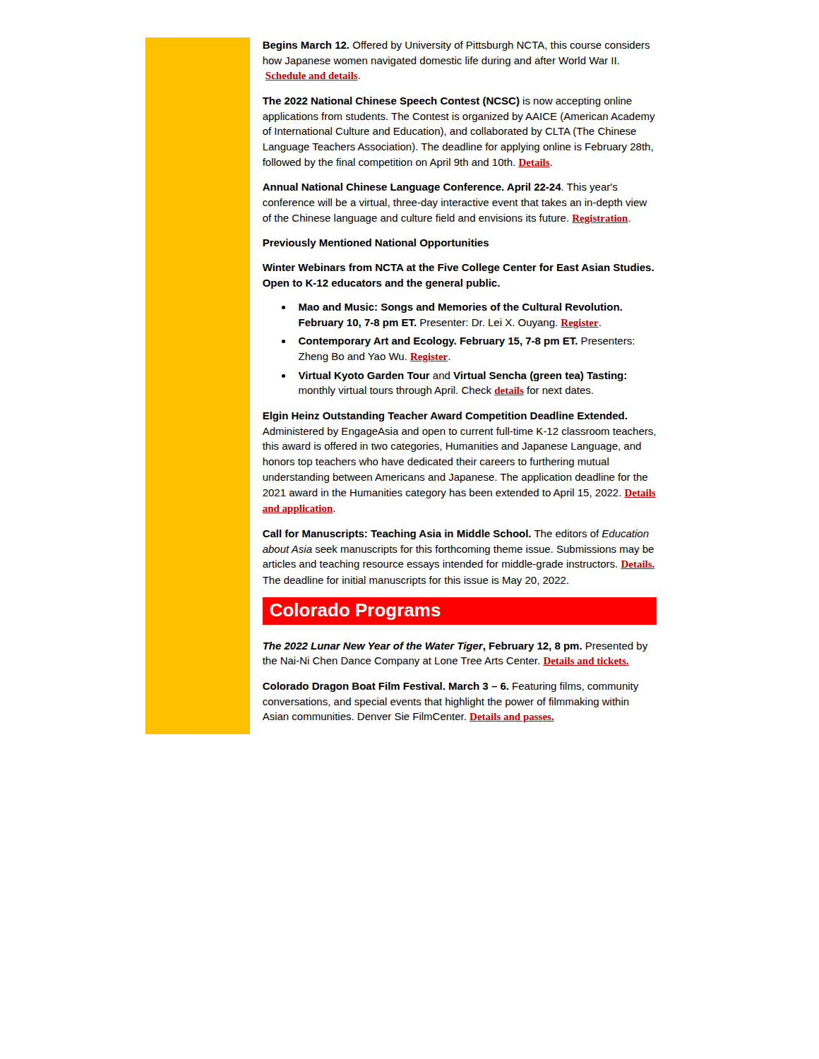| | Begins March 12. Offered by University of Pittsburgh NCTA, this course considers how Japanese women navigated domestic life during and after World War II. Schedule and details . The 2022 National Chinese Speech Contest (NCSC) is now accepting online applications from students. The Contest is organized by AAICE (American Academy of International Culture and Education), and collaborated by CLTA (The Chinese Language Teachers Association). The deadline for applying online is February 28th, followed by the final competition on April 9th and 10th. Details . Annual National Chinese Language Conference. April 22-24 . This year's conference will be a virtual, three-day interactive event that takes an in-depth view of the Chinese language and culture field and envisions its future. Registration . Previously Mentioned National Opportunities Winter Webinars from NCTA at the Five College Center for East Asian Studies. Open to K-12 educators and the general public. Mao and Music: Songs and Memories of the Cultural Revolution. February 10, 7-8 pm ET. Presenter: Dr. Lei X. Ouyang. Register . Contemporary Art and Ecology. February 15, 7-8 pm ET. Presenters: Zheng Bo and Yao Wu. Register . Virtual Kyoto Garden Tour and Virtual Sencha (green tea) Tasting: monthly virtual tours through April. Check details for next dates. Elgin Heinz Outstanding Teacher Award Competition Deadline Extended. Administered by EngageAsia and open to current full-time K-12 classroom teachers, this award is offered in two categories, Humanities and Japanese Language, and honors top teachers who have dedicated their careers to furthering mutual understanding between Americans and Japanese. The application deadline for the 2021 award in the Humanities category has been extended to April 15, 2022. Details and application . Call for Manuscripts: Teaching Asia in Middle School. The editors of Education about Asia seek manuscripts for this forthcoming theme issue. Submissions may be articles and teaching resource essays intended for middle-grade instructors. Details. The deadline for initial manuscripts for this issue is May 20, 2022. Colorado Programs The 2022 Lunar New Year of the Water Tiger , February 12, 8 pm. Presented by the Nai-Ni Chen Dance Company at Lone Tree Arts Center. Details and tickets. Colorado Dragon Boat Film Festival. March 3 – 6. Featuring films, community conversations, and special events that highlight the power of filmmaking within Asian communities. Denver Sie FilmCenter. Details and passes. |